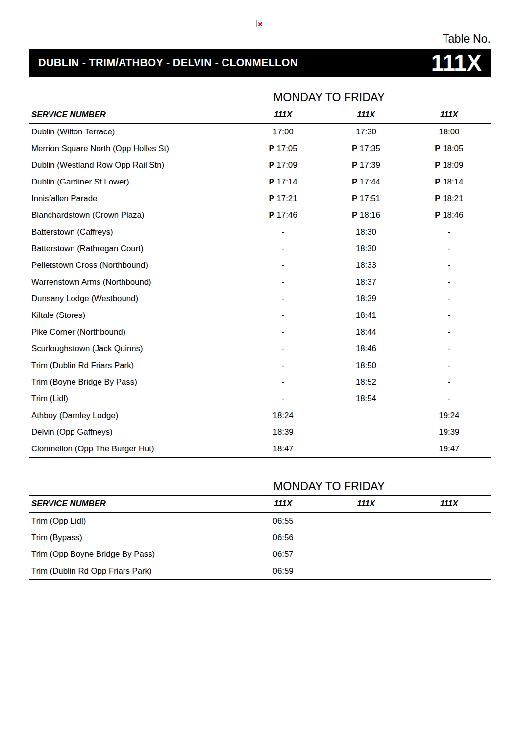Table No.
DUBLIN - TRIM/ATHBOY - DELVIN - CLONMELLON 111X
MONDAY TO FRIDAY
| SERVICE NUMBER | 111X | 111X | 111X |
| --- | --- | --- | --- |
| Dublin (Wilton Terrace) | 17:00 | 17:30 | 18:00 |
| Merrion Square North (Opp Holles St) | P 17:05 | P 17:35 | P 18:05 |
| Dublin (Westland Row Opp Rail Stn) | P 17:09 | P 17:39 | P 18:09 |
| Dublin (Gardiner St Lower) | P 17:14 | P 17:44 | P 18:14 |
| Innisfallen Parade | P 17:21 | P 17:51 | P 18:21 |
| Blanchardstown (Crown Plaza) | P 17:46 | P 18:16 | P 18:46 |
| Batterstown (Caffreys) | - | 18:30 | - |
| Batterstown (Rathregan Court) | - | 18:30 | - |
| Pelletstown Cross (Northbound) | - | 18:33 | - |
| Warrenstown Arms (Northbound) | - | 18:37 | - |
| Dunsany Lodge (Westbound) | - | 18:39 | - |
| Kiltale (Stores) | - | 18:41 | - |
| Pike Corner (Northbound) | - | 18:44 | - |
| Scurloughstown (Jack Quinns) | - | 18:46 | - |
| Trim (Dublin Rd Friars Park) | - | 18:50 | - |
| Trim (Boyne Bridge By Pass) | - | 18:52 | - |
| Trim (Lidl) | - | 18:54 | - |
| Athboy (Darnley Lodge) | 18:24 | | 19:24 |
| Delvin (Opp Gaffneys) | 18:39 | | 19:39 |
| Clonmellon (Opp The Burger Hut) | 18:47 | | 19:47 |
MONDAY TO FRIDAY
| SERVICE NUMBER | 111X | 111X | 111X |
| --- | --- | --- | --- |
| Trim (Opp Lidl) | 06:55 | | |
| Trim (Bypass) | 06:56 | | |
| Trim (Opp Boyne Bridge By Pass) | 06:57 | | |
| Trim (Dublin Rd Opp Friars Park) | 06:59 | | |